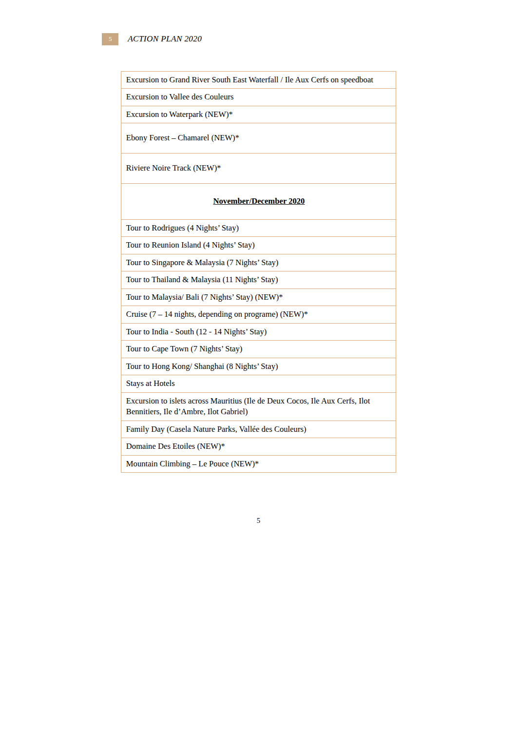5
ACTION PLAN 2020
| Excursion to Grand River South East Waterfall / Ile Aux Cerfs on speedboat |
| Excursion to Vallee des Couleurs |
| Excursion to Waterpark (NEW)* |
| Ebony Forest – Chamarel (NEW)* |
| Riviere Noire Track (NEW)* |
| November/December 2020 |
| Tour to Rodrigues (4 Nights’ Stay) |
| Tour to Reunion Island (4 Nights’ Stay) |
| Tour to Singapore & Malaysia (7 Nights’ Stay) |
| Tour to Thailand & Malaysia (11 Nights’ Stay) |
| Tour to Malaysia/ Bali (7 Nights’ Stay) (NEW)* |
| Cruise (7 – 14 nights, depending on programe) (NEW)* |
| Tour to India - South (12 - 14 Nights’ Stay) |
| Tour to Cape Town (7 Nights’ Stay) |
| Tour to Hong Kong/ Shanghai (8 Nights’ Stay) |
| Stays at Hotels |
| Excursion to islets across Mauritius (Ile de Deux Cocos, Ile Aux Cerfs, Ilot Bennitiers, Ile d’Ambre, Ilot Gabriel) |
| Family Day (Casela Nature Parks, Vallée des Couleurs) |
| Domaine Des Etoiles (NEW)* |
| Mountain Climbing – Le Pouce (NEW)* |
5